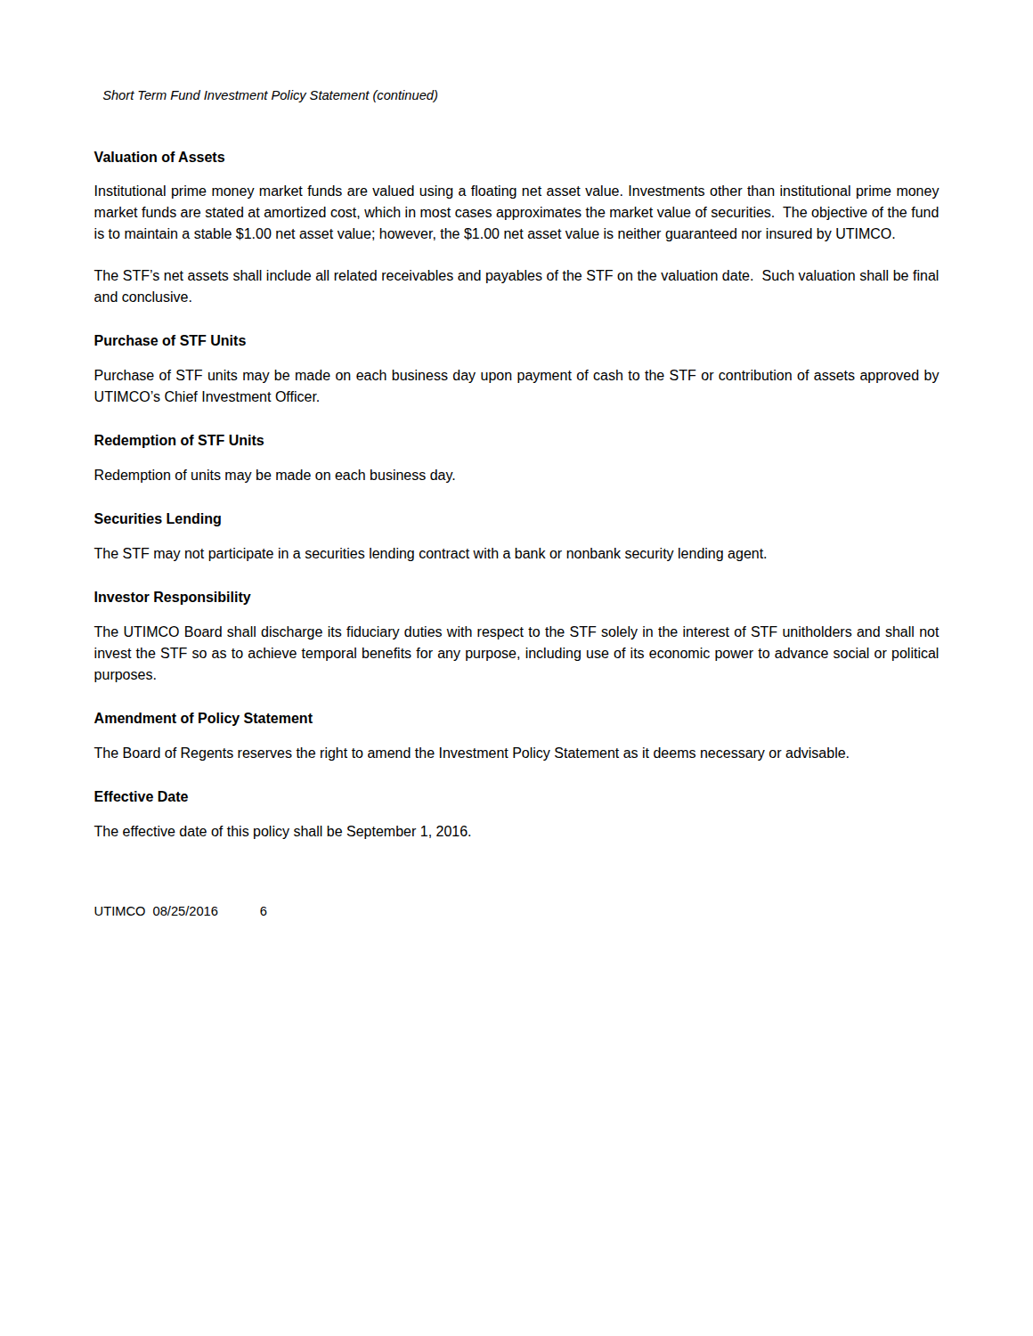Short Term Fund Investment Policy Statement (continued)
Valuation of Assets
Institutional prime money market funds are valued using a floating net asset value. Investments other than institutional prime money market funds are stated at amortized cost, which in most cases approximates the market value of securities. The objective of the fund is to maintain a stable $1.00 net asset value; however, the $1.00 net asset value is neither guaranteed nor insured by UTIMCO.
The STF’s net assets shall include all related receivables and payables of the STF on the valuation date. Such valuation shall be final and conclusive.
Purchase of STF Units
Purchase of STF units may be made on each business day upon payment of cash to the STF or contribution of assets approved by UTIMCO’s Chief Investment Officer.
Redemption of STF Units
Redemption of units may be made on each business day.
Securities Lending
The STF may not participate in a securities lending contract with a bank or nonbank security lending agent.
Investor Responsibility
The UTIMCO Board shall discharge its fiduciary duties with respect to the STF solely in the interest of STF unitholders and shall not invest the STF so as to achieve temporal benefits for any purpose, including use of its economic power to advance social or political purposes.
Amendment of Policy Statement
The Board of Regents reserves the right to amend the Investment Policy Statement as it deems necessary or advisable.
Effective Date
The effective date of this policy shall be September 1, 2016.
UTIMCO 08/25/2016 6